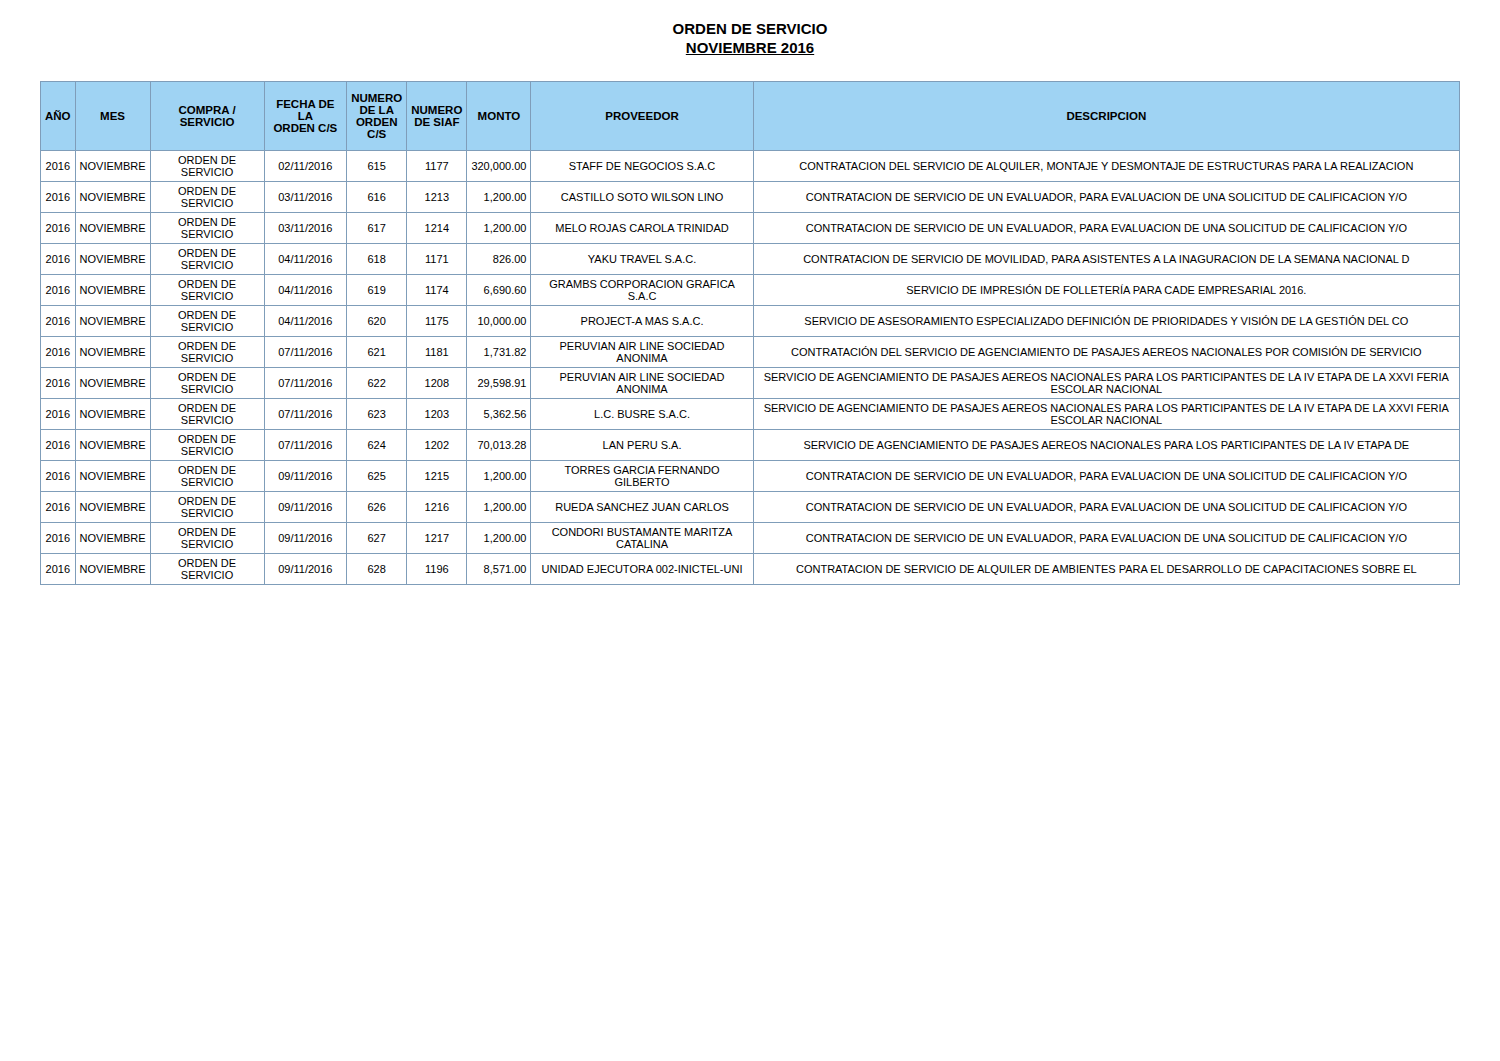ORDEN DE SERVICIO
NOVIEMBRE 2016
| AÑO | MES | COMPRA / SERVICIO | FECHA DE LA ORDEN C/S | NUMERO DE LA ORDEN C/S | NUMERO DE SIAF | MONTO | PROVEEDOR | DESCRIPCION |
| --- | --- | --- | --- | --- | --- | --- | --- | --- |
| 2016 | NOVIEMBRE | ORDEN DE SERVICIO | 02/11/2016 | 615 | 1177 | 320,000.00 | STAFF DE NEGOCIOS S.A.C | CONTRATACION DEL SERVICIO DE ALQUILER, MONTAJE Y DESMONTAJE DE ESTRUCTURAS PARA LA REALIZACION |
| 2016 | NOVIEMBRE | ORDEN DE SERVICIO | 03/11/2016 | 616 | 1213 | 1,200.00 | CASTILLO SOTO WILSON LINO | CONTRATACION DE SERVICIO DE UN EVALUADOR, PARA EVALUACION DE UNA SOLICITUD DE CALIFICACION Y/O |
| 2016 | NOVIEMBRE | ORDEN DE SERVICIO | 03/11/2016 | 617 | 1214 | 1,200.00 | MELO ROJAS CAROLA TRINIDAD | CONTRATACION DE SERVICIO DE UN EVALUADOR, PARA EVALUACION DE UNA SOLICITUD DE CALIFICACION Y/O |
| 2016 | NOVIEMBRE | ORDEN DE SERVICIO | 04/11/2016 | 618 | 1171 | 826.00 | YAKU TRAVEL S.A.C. | CONTRATACION DE SERVICIO DE MOVILIDAD, PARA ASISTENTES A LA INAGURACION DE LA SEMANA NACIONAL D |
| 2016 | NOVIEMBRE | ORDEN DE SERVICIO | 04/11/2016 | 619 | 1174 | 6,690.60 | GRAMBS CORPORACION GRAFICA S.A.C | SERVICIO DE IMPRESIÓN DE FOLLETERÍA PARA CADE EMPRESARIAL 2016. |
| 2016 | NOVIEMBRE | ORDEN DE SERVICIO | 04/11/2016 | 620 | 1175 | 10,000.00 | PROJECT-A MAS S.A.C. | SERVICIO DE ASESORAMIENTO ESPECIALIZADO DEFINICIÓN DE PRIORIDADES Y VISIÓN DE LA GESTIÓN DEL CO |
| 2016 | NOVIEMBRE | ORDEN DE SERVICIO | 07/11/2016 | 621 | 1181 | 1,731.82 | PERUVIAN AIR LINE SOCIEDAD ANONIMA | CONTRATACIÓN DEL SERVICIO DE AGENCIAMIENTO DE PASAJES AEREOS NACIONALES POR COMISIÓN DE SERVICIO |
| 2016 | NOVIEMBRE | ORDEN DE SERVICIO | 07/11/2016 | 622 | 1208 | 29,598.91 | PERUVIAN AIR LINE SOCIEDAD ANONIMA | SERVICIO DE AGENCIAMIENTO DE PASAJES AEREOS NACIONALES PARA LOS PARTICIPANTES DE LA IV ETAPA DE LA XXVI FERIA ESCOLAR NACIONAL |
| 2016 | NOVIEMBRE | ORDEN DE SERVICIO | 07/11/2016 | 623 | 1203 | 5,362.56 | L.C. BUSRE S.A.C. | SERVICIO DE AGENCIAMIENTO DE PASAJES AEREOS NACIONALES PARA LOS PARTICIPANTES DE LA IV ETAPA DE LA XXVI FERIA ESCOLAR NACIONAL |
| 2016 | NOVIEMBRE | ORDEN DE SERVICIO | 07/11/2016 | 624 | 1202 | 70,013.28 | LAN PERU S.A. | SERVICIO DE AGENCIAMIENTO DE PASAJES AEREOS NACIONALES PARA LOS PARTICIPANTES DE LA IV ETAPA DE |
| 2016 | NOVIEMBRE | ORDEN DE SERVICIO | 09/11/2016 | 625 | 1215 | 1,200.00 | TORRES GARCIA FERNANDO GILBERTO | CONTRATACION DE SERVICIO DE UN EVALUADOR, PARA EVALUACION DE UNA SOLICITUD DE CALIFICACION Y/O |
| 2016 | NOVIEMBRE | ORDEN DE SERVICIO | 09/11/2016 | 626 | 1216 | 1,200.00 | RUEDA SANCHEZ JUAN CARLOS | CONTRATACION DE SERVICIO DE UN EVALUADOR, PARA EVALUACION DE UNA SOLICITUD DE CALIFICACION Y/O |
| 2016 | NOVIEMBRE | ORDEN DE SERVICIO | 09/11/2016 | 627 | 1217 | 1,200.00 | CONDORI BUSTAMANTE MARITZA CATALINA | CONTRATACION DE SERVICIO DE UN EVALUADOR, PARA EVALUACION DE UNA SOLICITUD DE CALIFICACION Y/O |
| 2016 | NOVIEMBRE | ORDEN DE SERVICIO | 09/11/2016 | 628 | 1196 | 8,571.00 | UNIDAD EJECUTORA 002-INICTEL-UNI | CONTRATACION DE SERVICIO DE ALQUILER DE AMBIENTES PARA EL DESARROLLO DE CAPACITACIONES SOBRE EL |